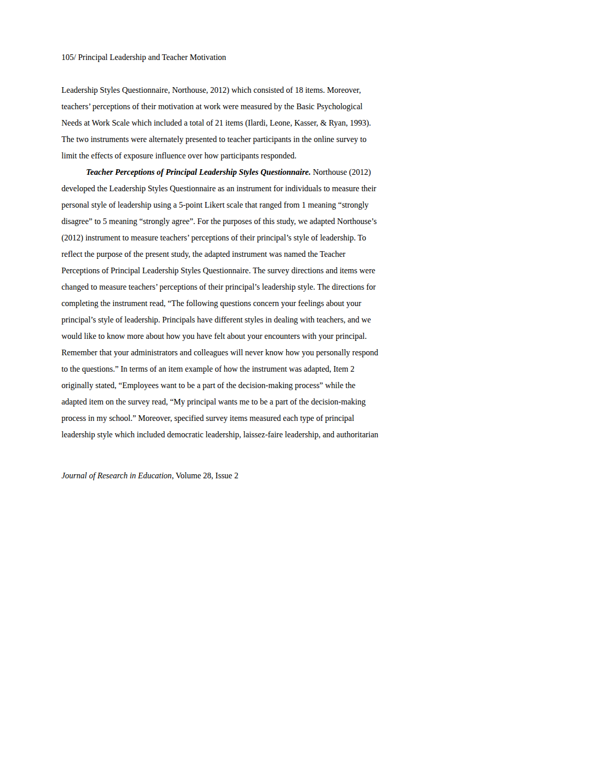105/ Principal Leadership and Teacher Motivation
Leadership Styles Questionnaire, Northouse, 2012) which consisted of 18 items. Moreover, teachers’ perceptions of their motivation at work were measured by the Basic Psychological Needs at Work Scale which included a total of 21 items (Ilardi, Leone, Kasser, & Ryan, 1993). The two instruments were alternately presented to teacher participants in the online survey to limit the effects of exposure influence over how participants responded.
Teacher Perceptions of Principal Leadership Styles Questionnaire. Northouse (2012) developed the Leadership Styles Questionnaire as an instrument for individuals to measure their personal style of leadership using a 5-point Likert scale that ranged from 1 meaning “strongly disagree” to 5 meaning “strongly agree”. For the purposes of this study, we adapted Northouse’s (2012) instrument to measure teachers’ perceptions of their principal’s style of leadership. To reflect the purpose of the present study, the adapted instrument was named the Teacher Perceptions of Principal Leadership Styles Questionnaire. The survey directions and items were changed to measure teachers’ perceptions of their principal’s leadership style. The directions for completing the instrument read, “The following questions concern your feelings about your principal’s style of leadership. Principals have different styles in dealing with teachers, and we would like to know more about how you have felt about your encounters with your principal. Remember that your administrators and colleagues will never know how you personally respond to the questions.” In terms of an item example of how the instrument was adapted, Item 2 originally stated, “Employees want to be a part of the decision-making process” while the adapted item on the survey read, “My principal wants me to be a part of the decision-making process in my school.” Moreover, specified survey items measured each type of principal leadership style which included democratic leadership, laissez-faire leadership, and authoritarian
Journal of Research in Education, Volume 28, Issue 2